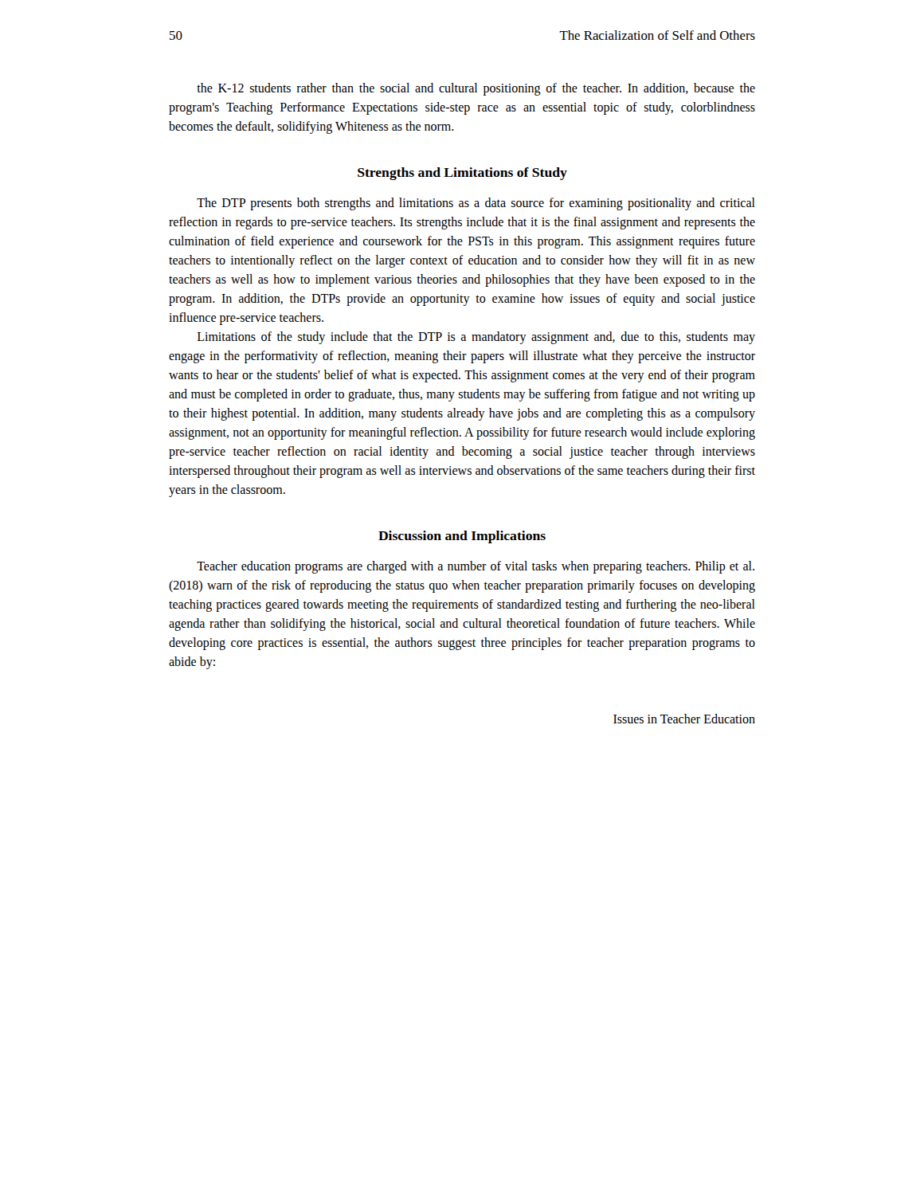50 The Racialization of Self and Others
the K-12 students rather than the social and cultural positioning of the teacher. In addition, because the program's Teaching Performance Expectations side-step race as an essential topic of study, colorblindness becomes the default, solidifying Whiteness as the norm.
Strengths and Limitations of Study
The DTP presents both strengths and limitations as a data source for examining positionality and critical reflection in regards to pre-service teachers. Its strengths include that it is the final assignment and represents the culmination of field experience and coursework for the PSTs in this program. This assignment requires future teachers to intentionally reflect on the larger context of education and to consider how they will fit in as new teachers as well as how to implement various theories and philosophies that they have been exposed to in the program. In addition, the DTPs provide an opportunity to examine how issues of equity and social justice influence pre-service teachers.
Limitations of the study include that the DTP is a mandatory assignment and, due to this, students may engage in the performativity of reflection, meaning their papers will illustrate what they perceive the instructor wants to hear or the students' belief of what is expected. This assignment comes at the very end of their program and must be completed in order to graduate, thus, many students may be suffering from fatigue and not writing up to their highest potential. In addition, many students already have jobs and are completing this as a compulsory assignment, not an opportunity for meaningful reflection. A possibility for future research would include exploring pre-service teacher reflection on racial identity and becoming a social justice teacher through interviews interspersed throughout their program as well as interviews and observations of the same teachers during their first years in the classroom.
Discussion and Implications
Teacher education programs are charged with a number of vital tasks when preparing teachers. Philip et al. (2018) warn of the risk of reproducing the status quo when teacher preparation primarily focuses on developing teaching practices geared towards meeting the requirements of standardized testing and furthering the neo-liberal agenda rather than solidifying the historical, social and cultural theoretical foundation of future teachers. While developing core practices is essential, the authors suggest three principles for teacher preparation programs to abide by:
Issues in Teacher Education